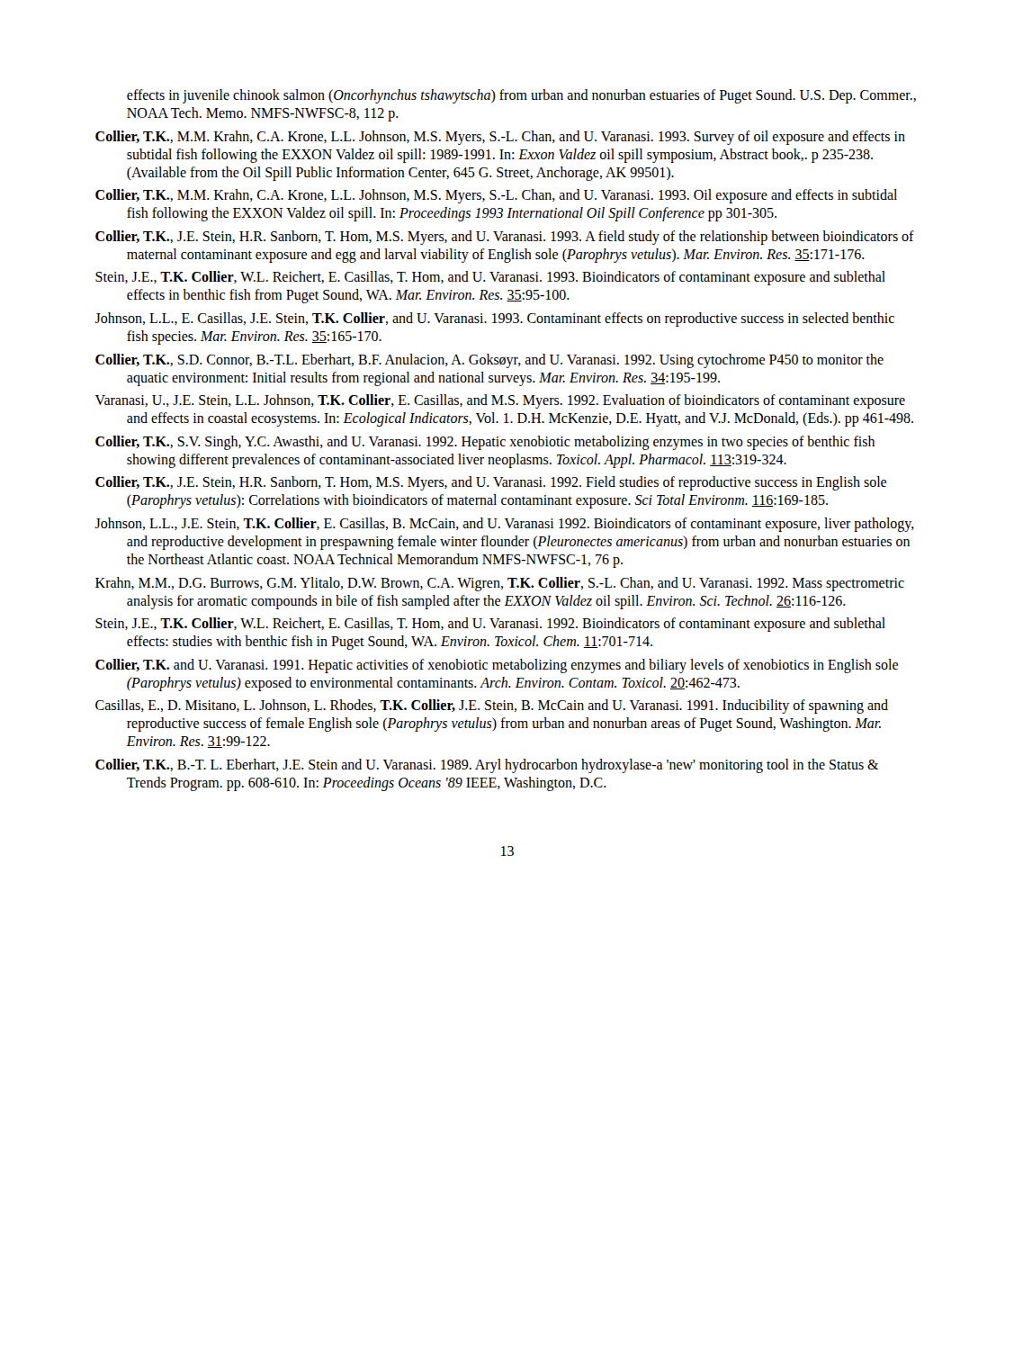effects in juvenile chinook salmon (Oncorhynchus tshawytscha) from urban and nonurban estuaries of Puget Sound. U.S. Dep. Commer., NOAA Tech. Memo. NMFS-NWFSC-8, 112 p.
Collier, T.K., M.M. Krahn, C.A. Krone, L.L. Johnson, M.S. Myers, S.-L. Chan, and U. Varanasi. 1993. Survey of oil exposure and effects in subtidal fish following the EXXON Valdez oil spill: 1989-1991. In: Exxon Valdez oil spill symposium, Abstract book,. p 235-238. (Available from the Oil Spill Public Information Center, 645 G. Street, Anchorage, AK 99501).
Collier, T.K., M.M. Krahn, C.A. Krone, L.L. Johnson, M.S. Myers, S.-L. Chan, and U. Varanasi. 1993. Oil exposure and effects in subtidal fish following the EXXON Valdez oil spill. In: Proceedings 1993 International Oil Spill Conference pp 301-305.
Collier, T.K., J.E. Stein, H.R. Sanborn, T. Hom, M.S. Myers, and U. Varanasi. 1993. A field study of the relationship between bioindicators of maternal contaminant exposure and egg and larval viability of English sole (Parophrys vetulus). Mar. Environ. Res. 35:171-176.
Stein, J.E., T.K. Collier, W.L. Reichert, E. Casillas, T. Hom, and U. Varanasi. 1993. Bioindicators of contaminant exposure and sublethal effects in benthic fish from Puget Sound, WA. Mar. Environ. Res. 35:95-100.
Johnson, L.L., E. Casillas, J.E. Stein, T.K. Collier, and U. Varanasi. 1993. Contaminant effects on reproductive success in selected benthic fish species. Mar. Environ. Res. 35:165-170.
Collier, T.K., S.D. Connor, B.-T.L. Eberhart, B.F. Anulacion, A. Goksøyr, and U. Varanasi. 1992. Using cytochrome P450 to monitor the aquatic environment: Initial results from regional and national surveys. Mar. Environ. Res. 34:195-199.
Varanasi, U., J.E. Stein, L.L. Johnson, T.K. Collier, E. Casillas, and M.S. Myers. 1992. Evaluation of bioindicators of contaminant exposure and effects in coastal ecosystems. In: Ecological Indicators, Vol. 1. D.H. McKenzie, D.E. Hyatt, and V.J. McDonald, (Eds.). pp 461-498.
Collier, T.K., S.V. Singh, Y.C. Awasthi, and U. Varanasi. 1992. Hepatic xenobiotic metabolizing enzymes in two species of benthic fish showing different prevalences of contaminant-associated liver neoplasms. Toxicol. Appl. Pharmacol. 113:319-324.
Collier, T.K., J.E. Stein, H.R. Sanborn, T. Hom, M.S. Myers, and U. Varanasi. 1992. Field studies of reproductive success in English sole (Parophrys vetulus): Correlations with bioindicators of maternal contaminant exposure. Sci Total Environm. 116:169-185.
Johnson, L.L., J.E. Stein, T.K. Collier, E. Casillas, B. McCain, and U. Varanasi 1992. Bioindicators of contaminant exposure, liver pathology, and reproductive development in prespawning female winter flounder (Pleuronectes americanus) from urban and nonurban estuaries on the Northeast Atlantic coast. NOAA Technical Memorandum NMFS-NWFSC-1, 76 p.
Krahn, M.M., D.G. Burrows, G.M. Ylitalo, D.W. Brown, C.A. Wigren, T.K. Collier, S.-L. Chan, and U. Varanasi. 1992. Mass spectrometric analysis for aromatic compounds in bile of fish sampled after the EXXON Valdez oil spill. Environ. Sci. Technol. 26:116-126.
Stein, J.E., T.K. Collier, W.L. Reichert, E. Casillas, T. Hom, and U. Varanasi. 1992. Bioindicators of contaminant exposure and sublethal effects: studies with benthic fish in Puget Sound, WA. Environ. Toxicol. Chem. 11:701-714.
Collier, T.K. and U. Varanasi. 1991. Hepatic activities of xenobiotic metabolizing enzymes and biliary levels of xenobiotics in English sole (Parophrys vetulus) exposed to environmental contaminants. Arch. Environ. Contam. Toxicol. 20:462-473.
Casillas, E., D. Misitano, L. Johnson, L. Rhodes, T.K. Collier, J.E. Stein, B. McCain and U. Varanasi. 1991. Inducibility of spawning and reproductive success of female English sole (Parophrys vetulus) from urban and nonurban areas of Puget Sound, Washington. Mar. Environ. Res. 31:99-122.
Collier, T.K., B.-T. L. Eberhart, J.E. Stein and U. Varanasi. 1989. Aryl hydrocarbon hydroxylase-a 'new' monitoring tool in the Status & Trends Program. pp. 608-610. In: Proceedings Oceans '89 IEEE, Washington, D.C.
13